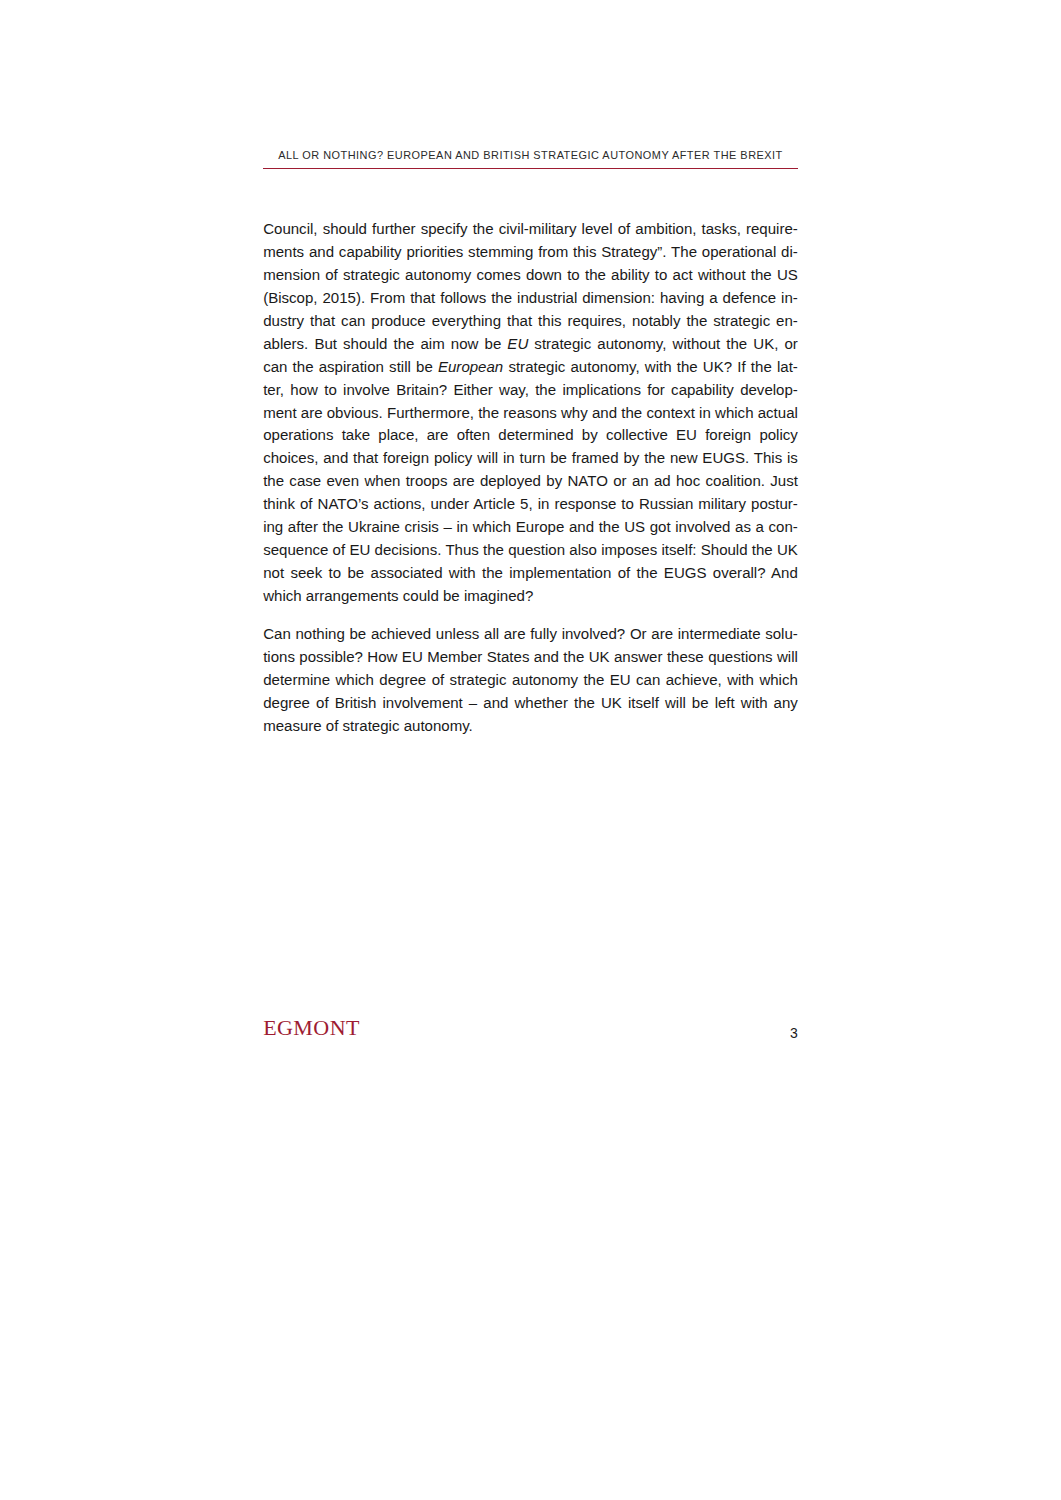All or Nothing? European and British Strategic Autonomy after the Brexit
Council, should further specify the civil-military level of ambition, tasks, requirements and capability priorities stemming from this Strategy”. The operational dimension of strategic autonomy comes down to the ability to act without the US (Biscop, 2015). From that follows the industrial dimension: having a defence industry that can produce everything that this requires, notably the strategic enablers. But should the aim now be EU strategic autonomy, without the UK, or can the aspiration still be European strategic autonomy, with the UK? If the latter, how to involve Britain? Either way, the implications for capability development are obvious. Furthermore, the reasons why and the context in which actual operations take place, are often determined by collective EU foreign policy choices, and that foreign policy will in turn be framed by the new EUGS. This is the case even when troops are deployed by NATO or an ad hoc coalition. Just think of NATO’s actions, under Article 5, in response to Russian military posturing after the Ukraine crisis – in which Europe and the US got involved as a consequence of EU decisions. Thus the question also imposes itself: Should the UK not seek to be associated with the implementation of the EUGS overall? And which arrangements could be imagined?
Can nothing be achieved unless all are fully involved? Or are intermediate solutions possible? How EU Member States and the UK answer these questions will determine which degree of strategic autonomy the EU can achieve, with which degree of British involvement – and whether the UK itself will be left with any measure of strategic autonomy.
EGMONT
3